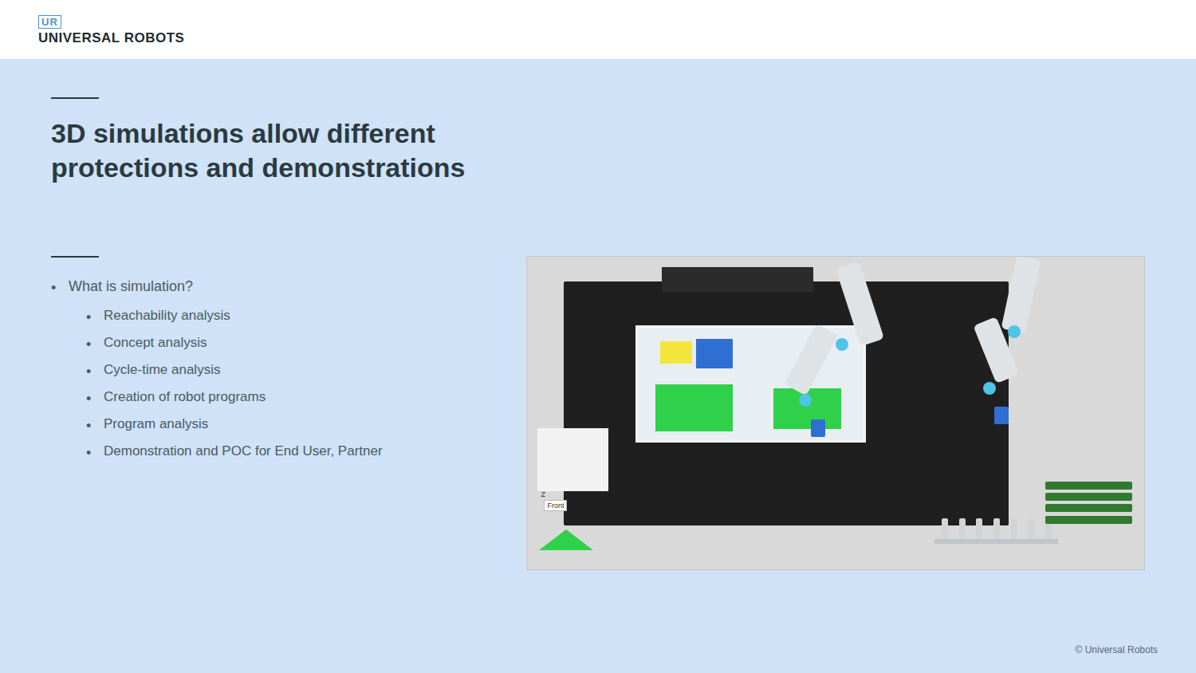UR Universal Robots
3D simulations allow different
protections and demonstrations
What is simulation?
Reachability analysis
Concept analysis
Cycle-time analysis
Creation of robot programs
Program analysis
Demonstration and POC for End User, Partner
Z
Front
© Universal Robots